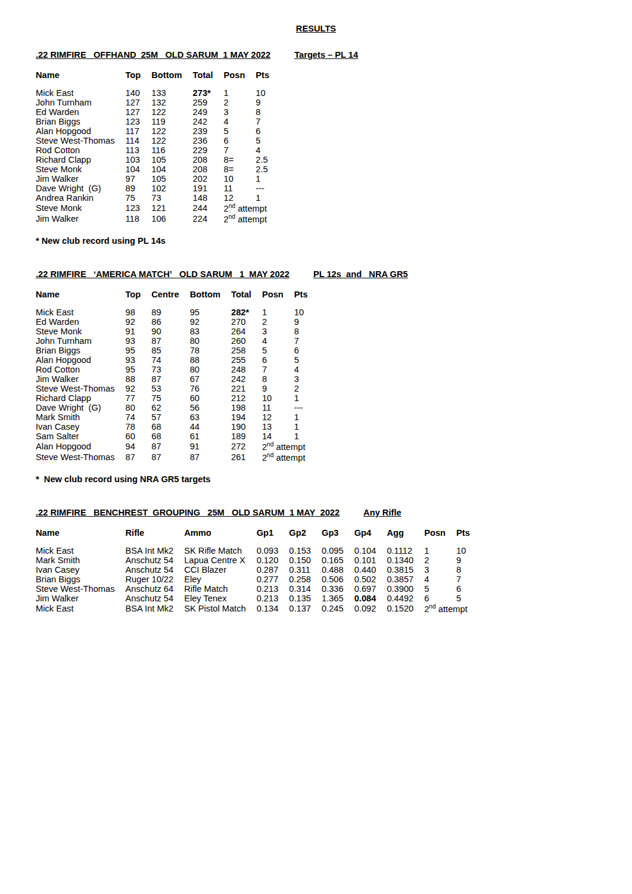RESULTS
.22 RIMFIRE OFFHAND 25M OLD SARUM 1 MAY 2022 Targets – PL 14
| Name | Top | Bottom | Total | Posn | Pts |
| --- | --- | --- | --- | --- | --- |
| Mick East | 140 | 133 | 273* | 1 | 10 |
| John Turnham | 127 | 132 | 259 | 2 | 9 |
| Ed Warden | 127 | 122 | 249 | 3 | 8 |
| Brian Biggs | 123 | 119 | 242 | 4 | 7 |
| Alan Hopgood | 117 | 122 | 239 | 5 | 6 |
| Steve West-Thomas | 114 | 122 | 236 | 6 | 5 |
| Rod Cotton | 113 | 116 | 229 | 7 | 4 |
| Richard Clapp | 103 | 105 | 208 | 8= | 2.5 |
| Steve Monk | 104 | 104 | 208 | 8= | 2.5 |
| Jim Walker | 97 | 105 | 202 | 10 | 1 |
| Dave Wright (G) | 89 | 102 | 191 | 11 | --- |
| Andrea Rankin | 75 | 73 | 148 | 12 | 1 |
| Steve Monk | 123 | 121 | 244 | 2 nd attempt |
| Jim Walker | 118 | 106 | 224 | 2 nd attempt |
* New club record using PL 14s
.22 RIMFIRE ‘AMERICA MATCH’ OLD SARUM 1 MAY 2022 PL 12s and NRA GR5
| Name | Top | Centre | Bottom | Total | Posn | Pts |
| --- | --- | --- | --- | --- | --- | --- |
| Mick East | 98 | 89 | 95 | 282* | 1 | 10 |
| Ed Warden | 92 | 86 | 92 | 270 | 2 | 9 |
| Steve Monk | 91 | 90 | 83 | 264 | 3 | 8 |
| John Turnham | 93 | 87 | 80 | 260 | 4 | 7 |
| Brian Biggs | 95 | 85 | 78 | 258 | 5 | 6 |
| Alan Hopgood | 93 | 74 | 88 | 255 | 6 | 5 |
| Rod Cotton | 95 | 73 | 80 | 248 | 7 | 4 |
| Jim Walker | 88 | 87 | 67 | 242 | 8 | 3 |
| Steve West-Thomas | 92 | 53 | 76 | 221 | 9 | 2 |
| Richard Clapp | 77 | 75 | 60 | 212 | 10 | 1 |
| Dave Wright (G) | 80 | 62 | 56 | 198 | 11 | --- |
| Mark Smith | 74 | 57 | 63 | 194 | 12 | 1 |
| Ivan Casey | 78 | 68 | 44 | 190 | 13 | 1 |
| Sam Salter | 60 | 68 | 61 | 189 | 14 | 1 |
| Alan Hopgood | 94 | 87 | 91 | 272 | 2 nd attempt |
| Steve West-Thomas | 87 | 87 | 87 | 261 | 2 nd attempt |
* New club record using NRA GR5 targets
.22 RIMFIRE BENCHREST GROUPING 25M OLD SARUM 1 MAY 2022 Any Rifle
| Name | Rifle | Ammo | Gp1 | Gp2 | Gp3 | Gp4 | Agg | Posn | Pts |
| --- | --- | --- | --- | --- | --- | --- | --- | --- | --- |
| Mick East | BSA Int Mk2 | SK Rifle Match | 0.093 | 0.153 | 0.095 | 0.104 | 0.1112 | 1 | 10 |
| Mark Smith | Anschutz 54 | Lapua Centre X | 0.120 | 0.150 | 0.165 | 0.101 | 0.1340 | 2 | 9 |
| Ivan Casey | Anschutz 54 | CCI Blazer | 0.287 | 0.311 | 0.488 | 0.440 | 0.3815 | 3 | 8 |
| Brian Biggs | Ruger 10/22 | Eley | 0.277 | 0.258 | 0.506 | 0.502 | 0.3857 | 4 | 7 |
| Steve West-Thomas | Anschutz 64 | Rifle Match | 0.213 | 0.314 | 0.336 | 0.697 | 0.3900 | 5 | 6 |
| Jim Walker | Anschutz 54 | Eley Tenex | 0.213 | 0.135 | 1.365 | 0.084 | 0.4492 | 6 | 5 |
| Mick East | BSA Int Mk2 | SK Pistol Match | 0.134 | 0.137 | 0.245 | 0.092 | 0.1520 | 2 nd attempt |